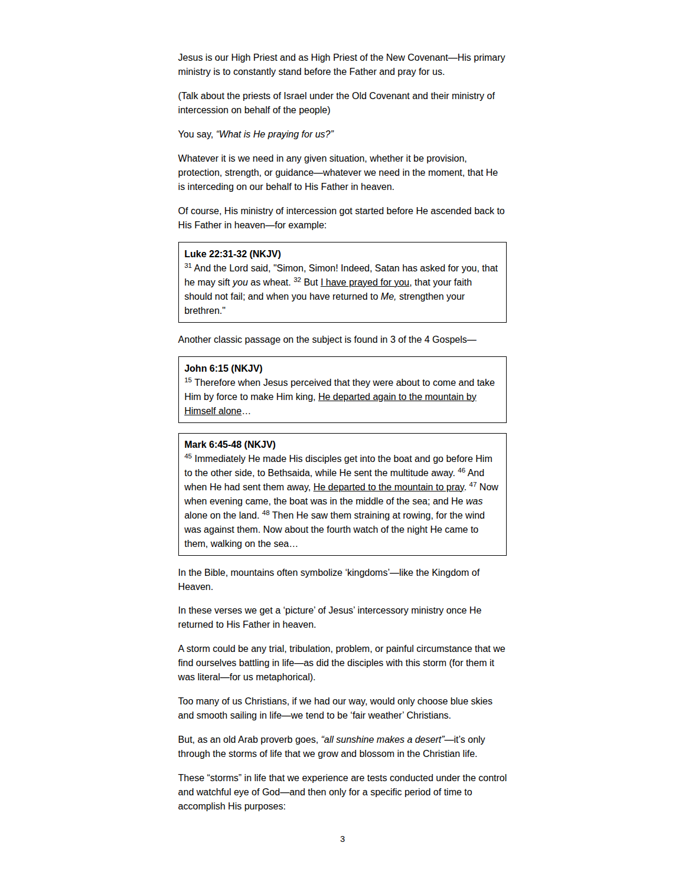Jesus is our High Priest and as High Priest of the New Covenant—His primary ministry is to constantly stand before the Father and pray for us.
(Talk about the priests of Israel under the Old Covenant and their ministry of intercession on behalf of the people)
You say, “What is He praying for us?”
Whatever it is we need in any given situation, whether it be provision, protection, strength, or guidance—whatever we need in the moment, that He is interceding on our behalf to His Father in heaven.
Of course, His ministry of intercession got started before He ascended back to His Father in heaven—for example:
Luke 22:31-32 (NKJV)
31 And the Lord said, "Simon, Simon! Indeed, Satan has asked for you, that he may sift you as wheat. 32 But I have prayed for you, that your faith should not fail; and when you have returned to Me, strengthen your brethren."
Another classic passage on the subject is found in 3 of the 4 Gospels—
John 6:15 (NKJV)
15 Therefore when Jesus perceived that they were about to come and take Him by force to make Him king, He departed again to the mountain by Himself alone…
Mark 6:45-48 (NKJV)
45 Immediately He made His disciples get into the boat and go before Him to the other side, to Bethsaida, while He sent the multitude away. 46 And when He had sent them away, He departed to the mountain to pray. 47 Now when evening came, the boat was in the middle of the sea; and He was alone on the land. 48 Then He saw them straining at rowing, for the wind was against them. Now about the fourth watch of the night He came to them, walking on the sea…
In the Bible, mountains often symbolize ‘kingdoms’—like the Kingdom of Heaven.
In these verses we get a ‘picture’ of Jesus’ intercessory ministry once He returned to His Father in heaven.
A storm could be any trial, tribulation, problem, or painful circumstance that we find ourselves battling in life—as did the disciples with this storm (for them it was literal—for us metaphorical).
Too many of us Christians, if we had our way, would only choose blue skies and smooth sailing in life—we tend to be ‘fair weather’ Christians.
But, as an old Arab proverb goes, “all sunshine makes a desert”—it’s only through the storms of life that we grow and blossom in the Christian life.
These “storms” in life that we experience are tests conducted under the control and watchful eye of God—and then only for a specific period of time to accomplish His purposes:
3